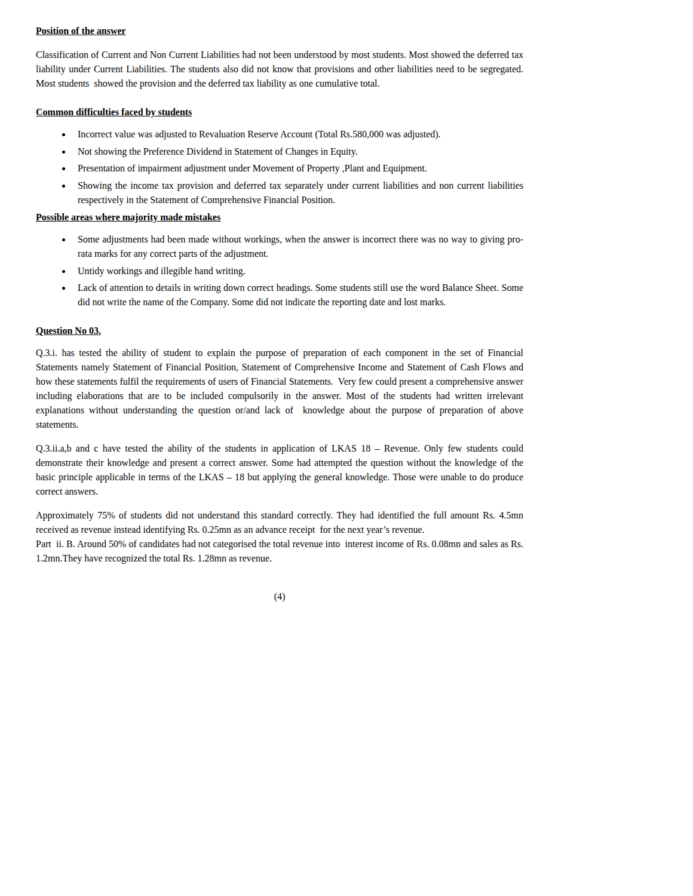Position of the answer
Classification of Current and Non Current Liabilities had not been understood by most students. Most showed the deferred tax liability under Current Liabilities. The students also did not know that provisions and other liabilities need to be segregated. Most students showed the provision and the deferred tax liability as one cumulative total.
Common difficulties faced by students
Incorrect value was adjusted to Revaluation Reserve Account (Total Rs.580,000 was adjusted).
Not showing the Preference Dividend in Statement of Changes in Equity.
Presentation of impairment adjustment under Movement of Property ,Plant and Equipment.
Showing the income tax provision and deferred tax separately under current liabilities and non current liabilities respectively in the Statement of Comprehensive Financial Position.
Possible areas where majority made mistakes
Some adjustments had been made without workings, when the answer is incorrect there was no way to giving pro-rata marks for any correct parts of the adjustment.
Untidy workings and illegible hand writing.
Lack of attention to details in writing down correct headings. Some students still use the word Balance Sheet. Some did not write the name of the Company. Some did not indicate the reporting date and lost marks.
Question No 03.
Q.3.i. has tested the ability of student to explain the purpose of preparation of each component in the set of Financial Statements namely Statement of Financial Position, Statement of Comprehensive Income and Statement of Cash Flows and how these statements fulfil the requirements of users of Financial Statements. Very few could present a comprehensive answer including elaborations that are to be included compulsorily in the answer. Most of the students had written irrelevant explanations without understanding the question or/and lack of knowledge about the purpose of preparation of above statements.
Q.3.ii.a,b and c have tested the ability of the students in application of LKAS 18 – Revenue. Only few students could demonstrate their knowledge and present a correct answer. Some had attempted the question without the knowledge of the basic principle applicable in terms of the LKAS – 18 but applying the general knowledge. Those were unable to do produce correct answers.
Approximately 75% of students did not understand this standard correctly. They had identified the full amount Rs. 4.5mn received as revenue instead identifying Rs. 0.25mn as an advance receipt for the next year’s revenue.
Part ii. B. Around 50% of candidates had not categorised the total revenue into interest income of Rs. 0.08mn and sales as Rs. 1.2mn.They have recognized the total Rs. 1.28mn as revenue.
(4)